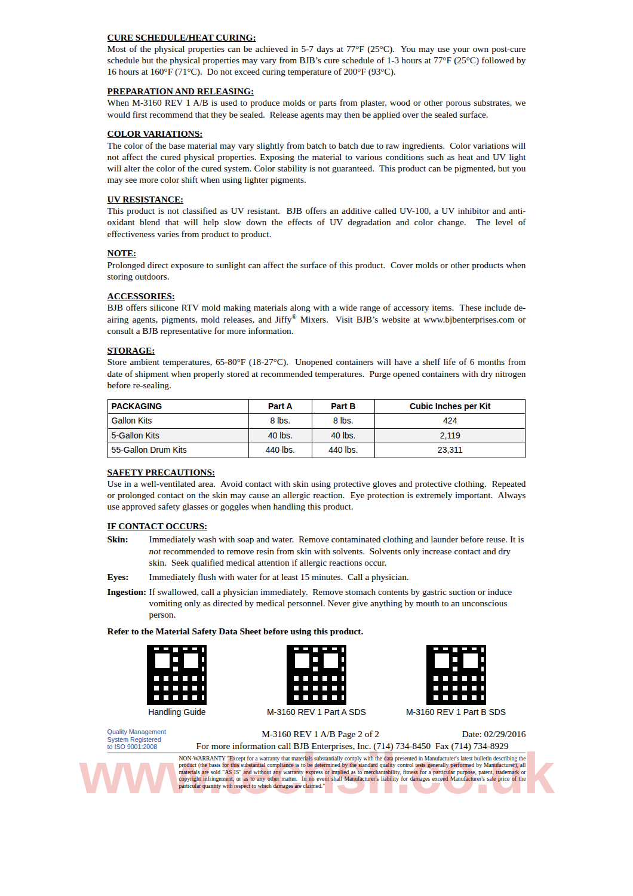CURE SCHEDULE/HEAT CURING:
Most of the physical properties can be achieved in 5-7 days at 77°F (25°C). You may use your own post-cure schedule but the physical properties may vary from BJB’s cure schedule of 1-3 hours at 77°F (25°C) followed by 16 hours at 160°F (71°C). Do not exceed curing temperature of 200°F (93°C).
PREPARATION AND RELEASING:
When M-3160 REV 1 A/B is used to produce molds or parts from plaster, wood or other porous substrates, we would first recommend that they be sealed. Release agents may then be applied over the sealed surface.
COLOR VARIATIONS:
The color of the base material may vary slightly from batch to batch due to raw ingredients. Color variations will not affect the cured physical properties. Exposing the material to various conditions such as heat and UV light will alter the color of the cured system. Color stability is not guaranteed. This product can be pigmented, but you may see more color shift when using lighter pigments.
UV RESISTANCE:
This product is not classified as UV resistant. BJB offers an additive called UV-100, a UV inhibitor and anti-oxidant blend that will help slow down the effects of UV degradation and color change. The level of effectiveness varies from product to product.
NOTE:
Prolonged direct exposure to sunlight can affect the surface of this product. Cover molds or other products when storing outdoors.
ACCESSORIES:
BJB offers silicone RTV mold making materials along with a wide range of accessory items. These include de-airing agents, pigments, mold releases, and Jiffy® Mixers. Visit BJB’s website at www.bjbenterprises.com or consult a BJB representative for more information.
STORAGE:
Store ambient temperatures, 65-80°F (18-27°C). Unopened containers will have a shelf life of 6 months from date of shipment when properly stored at recommended temperatures. Purge opened containers with dry nitrogen before re-sealing.
| PACKAGING | Part A | Part B | Cubic Inches per Kit |
| --- | --- | --- | --- |
| Gallon Kits | 8 lbs. | 8 lbs. | 424 |
| 5-Gallon Kits | 40 lbs. | 40 lbs. | 2,119 |
| 55-Gallon Drum Kits | 440 lbs. | 440 lbs. | 23,311 |
SAFETY PRECAUTIONS:
Use in a well-ventilated area. Avoid contact with skin using protective gloves and protective clothing. Repeated or prolonged contact on the skin may cause an allergic reaction. Eye protection is extremely important. Always use approved safety glasses or goggles when handling this product.
IF CONTACT OCCURS:
| Skin: | Immediately wash with soap and water. Remove contaminated clothing and launder before reuse. It is not recommended to remove resin from skin with solvents. Solvents only increase contact and dry skin. Seek qualified medical attention if allergic reactions occur. |
| Eyes: | Immediately flush with water for at least 15 minutes. Call a physician. |
| Ingestion : | If swallowed, call a physician immediately. Remove stomach contents by gastric suction or induce vomiting only as directed by medical personnel. Never give anything by mouth to an unconscious person. |
Refer to the Material Safety Data Sheet before using this product.
Handling Guide
M-3160 REV 1 Part A SDS
M-3160 REV 1 Part B SDS
Quality Management
System Registered
to ISO 9001:2008
M-3160 REV 1 A/B Page 2 of 2
Date: 02/29/2016
For more information call BJB Enterprises, Inc. (714) 734-8450 Fax (714) 734-8929
NON-WARRANTY "Except for a warranty that materials substantially comply with the data presented in Manufacturer's latest bulletin describing the product (the basis for this substantial compliance is to be determined by the standard quality control tests generally performed by Manufacturer), all materials are sold "AS IS" and without any warranty express or implied as to merchantability, fitness for a particular purpose, patent, trademark or copyright infringement, or as to any other matter. In no event shall Manufacturer's liability for damages exceed Manufacturer's sale price of the particular quantity with respect to which damages are claimed."
www.techsil.co.uk